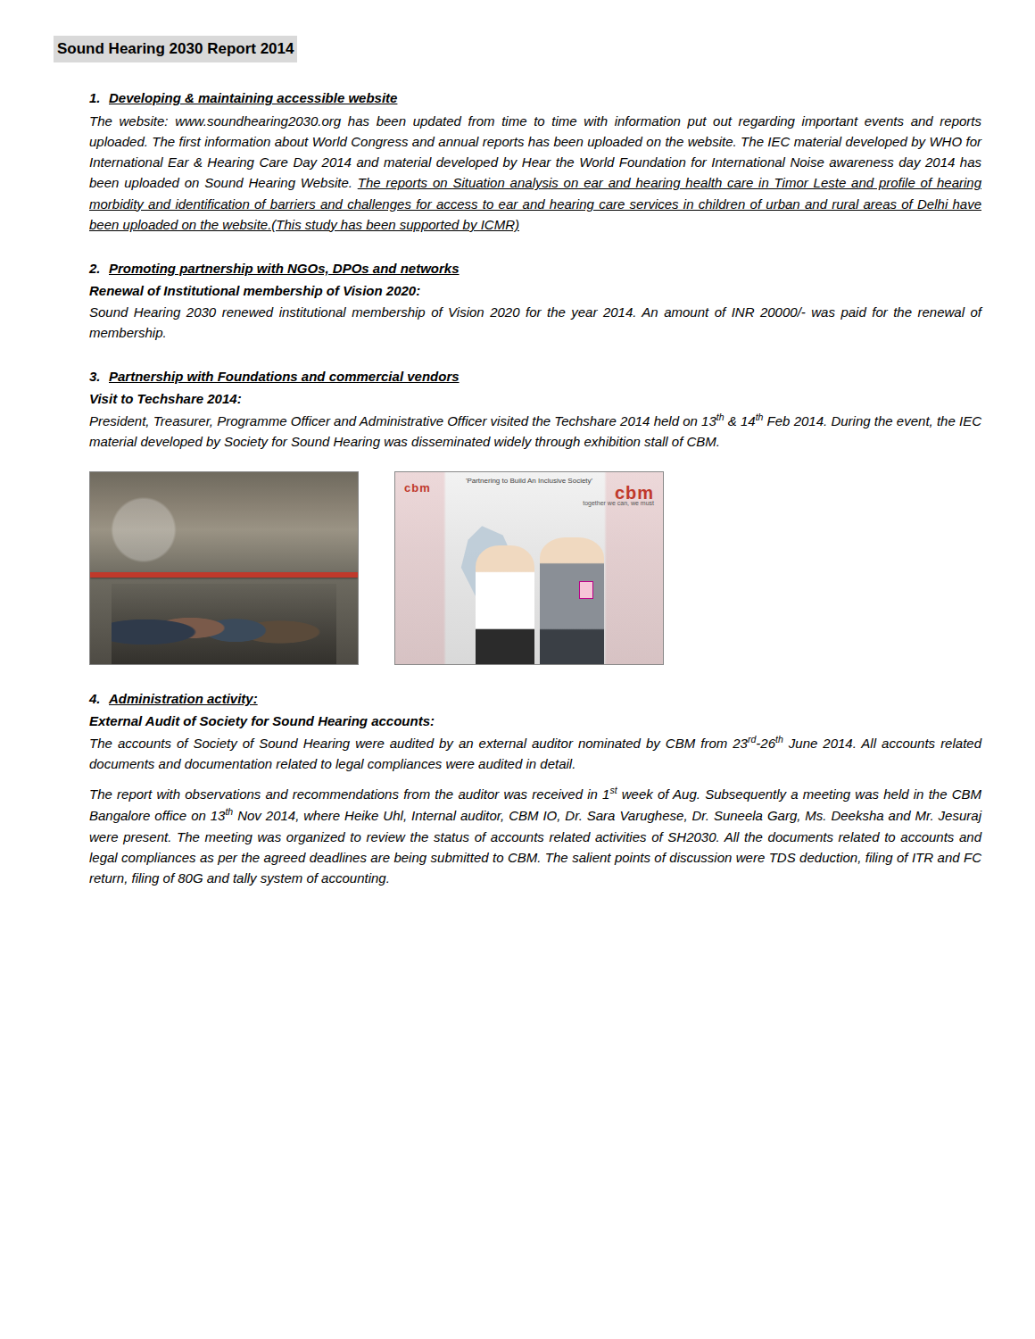Sound Hearing 2030 Report 2014
Developing & maintaining accessible website
The website: www.soundhearing2030.org has been updated from time to time with information put out regarding important events and reports uploaded. The first information about World Congress and annual reports has been uploaded on the website. The IEC material developed by WHO for International Ear & Hearing Care Day 2014 and material developed by Hear the World Foundation for International Noise awareness day 2014 has been uploaded on Sound Hearing Website. The reports on Situation analysis on ear and hearing health care in Timor Leste and profile of hearing morbidity and identification of barriers and challenges for access to ear and hearing care services in children of urban and rural areas of Delhi have been uploaded on the website.(This study has been supported by ICMR)
Promoting partnership with NGOs, DPOs and networks Renewal of Institutional membership of Vision 2020:
Sound Hearing 2030 renewed institutional membership of Vision 2020 for the year 2014. An amount of INR 20000/- was paid for the renewal of membership.
Partnership with Foundations and commercial vendors Visit to Techshare 2014:
President, Treasurer, Programme Officer and Administrative Officer visited the Techshare 2014 held on 13th & 14th Feb 2014. During the event, the IEC material developed by Society for Sound Hearing was disseminated widely through exhibition stall of CBM.
'Partnering to Build An Inclusive Society'
cbm
cbm
together we can, we must
Administration activity: External Audit of Society for Sound Hearing accounts:
The accounts of Society of Sound Hearing were audited by an external auditor nominated by CBM from 23rd-26th June 2014. All accounts related documents and documentation related to legal compliances were audited in detail.
The report with observations and recommendations from the auditor was received in 1st week of Aug. Subsequently a meeting was held in the CBM Bangalore office on 13th Nov 2014, where Heike Uhl, Internal auditor, CBM IO, Dr. Sara Varughese, Dr. Suneela Garg, Ms. Deeksha and Mr. Jesuraj were present. The meeting was organized to review the status of accounts related activities of SH2030. All the documents related to accounts and legal compliances as per the agreed deadlines are being submitted to CBM. The salient points of discussion were TDS deduction, filing of ITR and FC return, filing of 80G and tally system of accounting.